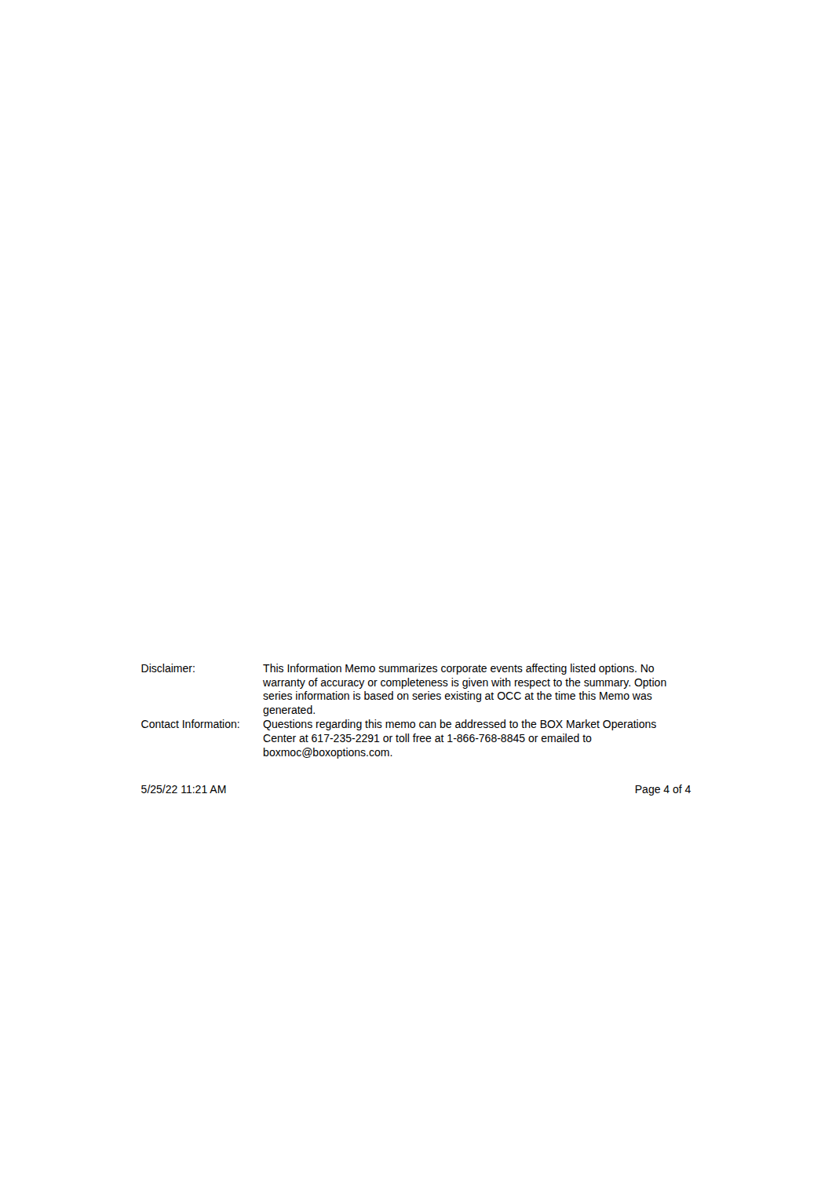| Disclaimer: | This Information Memo summarizes corporate events affecting listed options. No warranty of accuracy or completeness is given with respect to the summary. Option series information is based on series existing at OCC at the time this Memo was generated. |
| Contact Information: | Questions regarding this memo can be addressed to the BOX Market Operations Center at 617-235-2291 or toll free at 1-866-768-8845 or emailed to boxmoc@boxoptions.com. |
5/25/22 11:21 AM Page 4 of 4